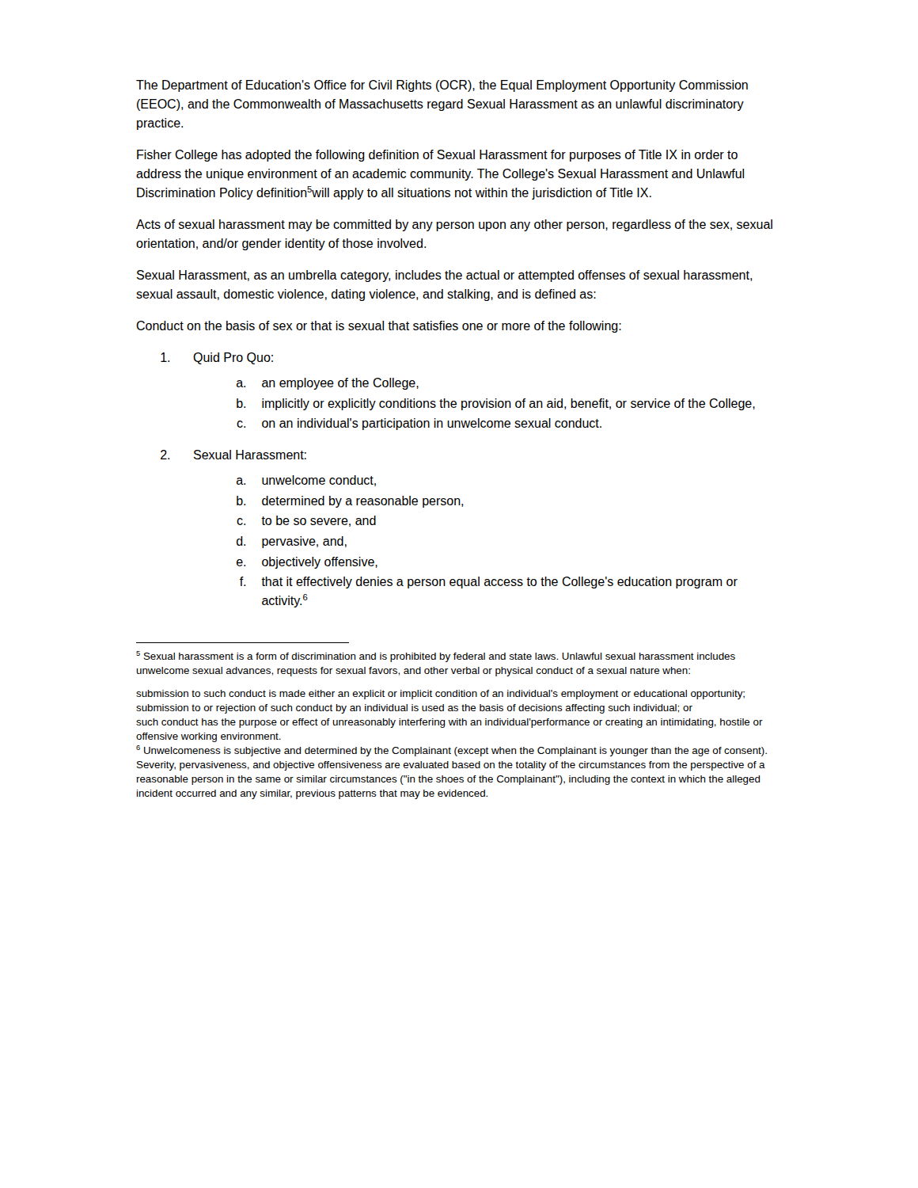The Department of Education's Office for Civil Rights (OCR), the Equal Employment Opportunity Commission (EEOC), and the Commonwealth of Massachusetts regard Sexual Harassment as an unlawful discriminatory practice.
Fisher College has adopted the following definition of Sexual Harassment for purposes of Title IX in order to address the unique environment of an academic community. The College's Sexual Harassment and Unlawful Discrimination Policy definition5will apply to all situations not within the jurisdiction of Title IX.
Acts of sexual harassment may be committed by any person upon any other person, regardless of the sex, sexual orientation, and/or gender identity of those involved.
Sexual Harassment, as an umbrella category, includes the actual or attempted offenses of sexual harassment, sexual assault, domestic violence, dating violence, and stalking, and is defined as:
Conduct on the basis of sex or that is sexual that satisfies one or more of the following:
Quid Pro Quo:
an employee of the College,
implicitly or explicitly conditions the provision of an aid, benefit, or service of the College,
on an individual's participation in unwelcome sexual conduct.
Sexual Harassment:
unwelcome conduct,
determined by a reasonable person,
to be so severe, and
pervasive, and,
objectively offensive,
that it effectively denies a person equal access to the College's education program or activity.6
5 Sexual harassment is a form of discrimination and is prohibited by federal and state laws. Unlawful sexual harassment includes unwelcome sexual advances, requests for sexual favors, and other verbal or physical conduct of a sexual nature when:
submission to such conduct is made either an explicit or implicit condition of an individual's employment or educational opportunity;
submission to or rejection of such conduct by an individual is used as the basis of decisions affecting such individual; or
such conduct has the purpose or effect of unreasonably interfering with an individual'performance or creating an intimidating, hostile or offensive working environment.
6 Unwelcomeness is subjective and determined by the Complainant (except when the Complainant is younger than the age of consent). Severity, pervasiveness, and objective offensiveness are evaluated based on the totality of the circumstances from the perspective of a reasonable person in the same or similar circumstances ("in the shoes of the Complainant"), including the context in which the alleged incident occurred and any similar, previous patterns that may be evidenced.